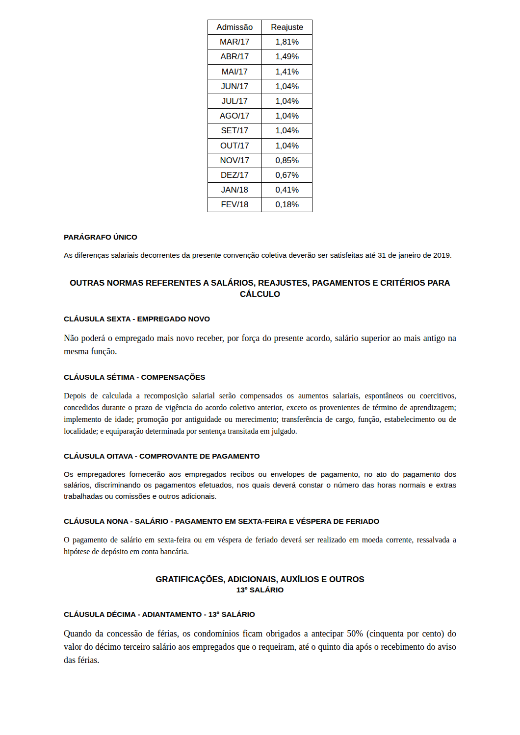| Admissão | Reajuste |
| --- | --- |
| MAR/17 | 1,81% |
| ABR/17 | 1,49% |
| MAI/17 | 1,41% |
| JUN/17 | 1,04% |
| JUL/17 | 1,04% |
| AGO/17 | 1,04% |
| SET/17 | 1,04% |
| OUT/17 | 1,04% |
| NOV/17 | 0,85% |
| DEZ/17 | 0,67% |
| JAN/18 | 0,41% |
| FEV/18 | 0,18% |
PARÁGRAFO ÚNICO
As diferenças salariais decorrentes da presente convenção coletiva deverão ser satisfeitas até 31 de janeiro de 2019.
OUTRAS NORMAS REFERENTES A SALÁRIOS, REAJUSTES, PAGAMENTOS E CRITÉRIOS PARA CÁLCULO
CLÁUSULA SEXTA - EMPREGADO NOVO
Não poderá o empregado mais novo receber, por força do presente acordo, salário superior ao mais antigo na mesma função.
CLÁUSULA SÉTIMA - COMPENSAÇÕES
Depois de calculada a recomposição salarial serão compensados os aumentos salariais, espontâneos ou coercitivos, concedidos durante o prazo de vigência do acordo coletivo anterior, exceto os provenientes de término de aprendizagem; implemento de idade; promoção por antiguidade ou merecimento; transferência de cargo, função, estabelecimento ou de localidade; e equiparação determinada por sentença transitada em julgado.
CLÁUSULA OITAVA - COMPROVANTE DE PAGAMENTO
Os empregadores fornecerão aos empregados recibos ou envelopes de pagamento, no ato do pagamento dos salários, discriminando os pagamentos efetuados, nos quais deverá constar o número das horas normais e extras trabalhadas ou comissões e outros adicionais.
CLÁUSULA NONA - SALÁRIO - PAGAMENTO EM SEXTA-FEIRA E VÉSPERA DE FERIADO
O pagamento de salário em sexta-feira ou em véspera de feriado deverá ser realizado em moeda corrente, ressalvada a hipótese de depósito em conta bancária.
GRATIFICAÇÕES, ADICIONAIS, AUXÍLIOS E OUTROS 13º SALÁRIO
CLÁUSULA DÉCIMA - ADIANTAMENTO - 13º SALÁRIO
Quando da concessão de férias, os condomínios ficam obrigados a antecipar 50% (cinquenta por cento) do valor do décimo terceiro salário aos empregados que o requeiram, até o quinto dia após o recebimento do aviso das férias.